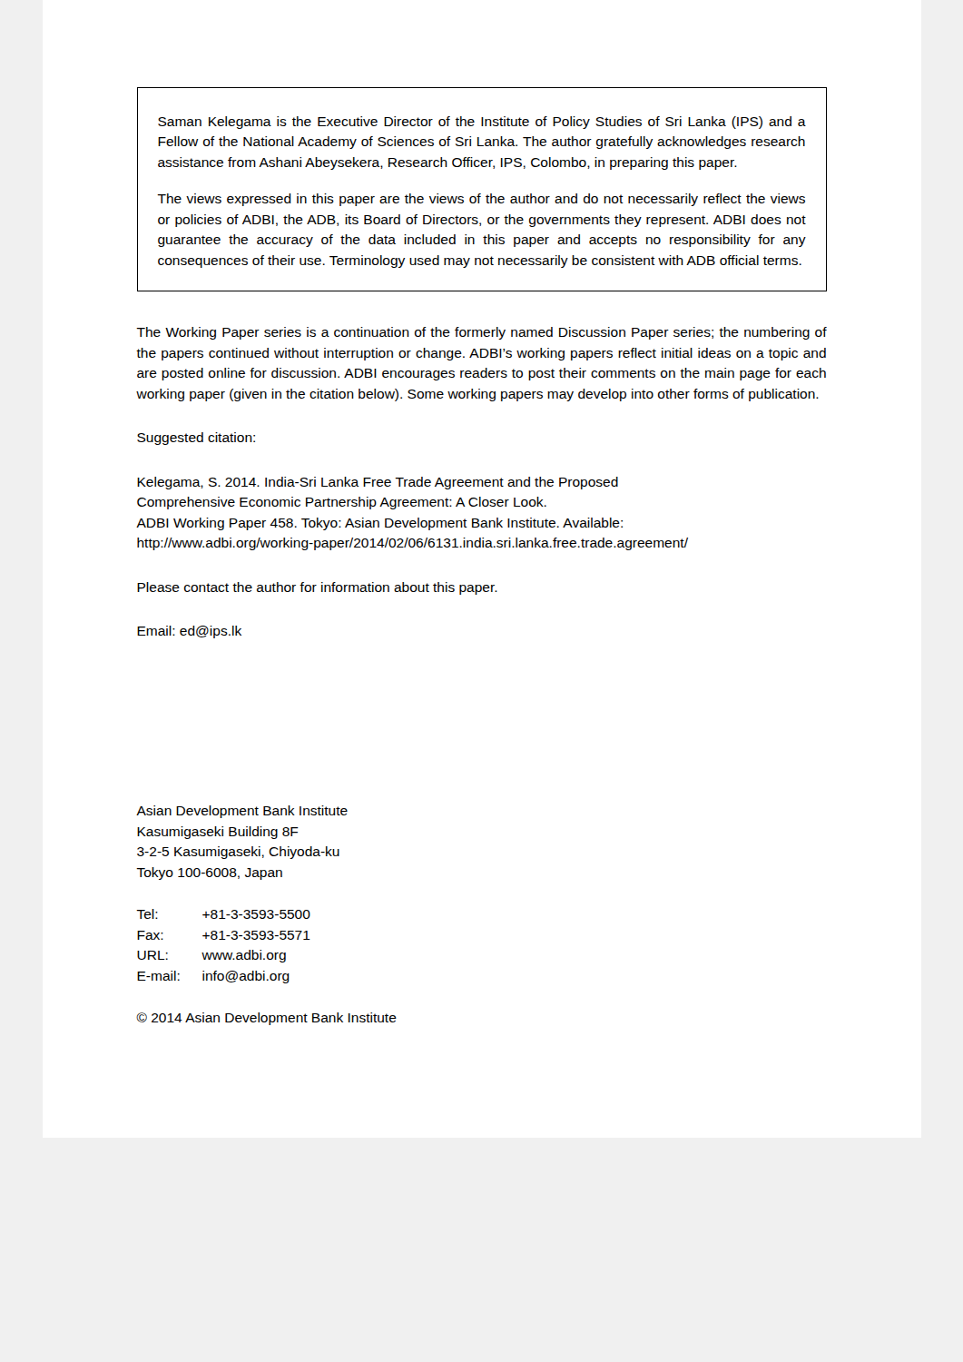Saman Kelegama is the Executive Director of the Institute of Policy Studies of Sri Lanka (IPS) and a Fellow of the National Academy of Sciences of Sri Lanka. The author gratefully acknowledges research assistance from Ashani Abeysekera, Research Officer, IPS, Colombo, in preparing this paper.
The views expressed in this paper are the views of the author and do not necessarily reflect the views or policies of ADBI, the ADB, its Board of Directors, or the governments they represent. ADBI does not guarantee the accuracy of the data included in this paper and accepts no responsibility for any consequences of their use. Terminology used may not necessarily be consistent with ADB official terms.
The Working Paper series is a continuation of the formerly named Discussion Paper series; the numbering of the papers continued without interruption or change. ADBI’s working papers reflect initial ideas on a topic and are posted online for discussion. ADBI encourages readers to post their comments on the main page for each working paper (given in the citation below). Some working papers may develop into other forms of publication.
Suggested citation:
Kelegama, S. 2014. India-Sri Lanka Free Trade Agreement and the Proposed
Comprehensive Economic Partnership Agreement: A Closer Look.
ADBI Working Paper 458. Tokyo: Asian Development Bank Institute. Available:
http://www.adbi.org/working-paper/2014/02/06/6131.india.sri.lanka.free.trade.agreement/
Please contact the author for information about this paper.
Email: ed@ips.lk
Asian Development Bank Institute
Kasumigaseki Building 8F
3-2-5 Kasumigaseki, Chiyoda-ku
Tokyo 100-6008, Japan
Tel:+81-3-3593-5500
Fax:+81-3-3593-5571
URL: www.adbi.org
E-mail: info@adbi.org
© 2014 Asian Development Bank Institute